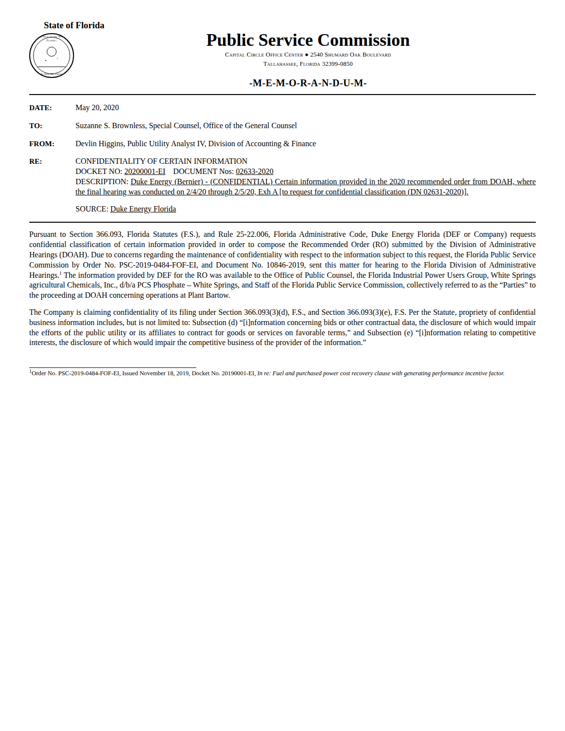State of Florida
Great Seal of the State of Florida
In God We Trust
Public Service Commission
Capital Circle Office Center ● 2540 Shumard Oak Boulevard
Tallahassee, Florida 32399-0850
-M-E-M-O-R-A-N-D-U-M-
| DATE: | May 20, 2020 |
| TO: | Suzanne S. Brownless, Special Counsel, Office of the General Counsel |
| FROM: | Devlin Higgins, Public Utility Analyst IV, Division of Accounting & Finance |
| RE: | CONFIDENTIALITY OF CERTAIN INFORMATION DOCKET NO: 20200001-EI DOCUMENT Nos: 02633-2020 DESCRIPTION: Duke Energy (Bernier) - (CONFIDENTIAL) Certain information provided in the 2020 recommended order from DOAH, where the final hearing was conducted on 2/4/20 through 2/5/20, Exh A [to request for confidential classification (DN 02631-2020)]. SOURCE: Duke Energy Florida |
Pursuant to Section 366.093, Florida Statutes (F.S.), and Rule 25-22.006, Florida Administrative Code, Duke Energy Florida (DEF or Company) requests confidential classification of certain information provided in order to compose the Recommended Order (RO) submitted by the Division of Administrative Hearings (DOAH). Due to concerns regarding the maintenance of confidentiality with respect to the information subject to this request, the Florida Public Service Commission by Order No. PSC-2019-0484-FOF-EI, and Document No. 10846-2019, sent this matter for hearing to the Florida Division of Administrative Hearings.1 The information provided by DEF for the RO was available to the Office of Public Counsel, the Florida Industrial Power Users Group, White Springs agricultural Chemicals, Inc., d/b/a PCS Phosphate – White Springs, and Staff of the Florida Public Service Commission, collectively referred to as the “Parties” to the proceeding at DOAH concerning operations at Plant Bartow.
The Company is claiming confidentiality of its filing under Section 366.093(3)(d), F.S., and Section 366.093(3)(e), F.S. Per the Statute, propriety of confidential business information includes, but is not limited to: Subsection (d) “[i]nformation concerning bids or other contractual data, the disclosure of which would impair the efforts of the public utility or its affiliates to contract for goods or services on favorable terms,” and Subsection (e) “[i]nformation relating to competitive interests, the disclosure of which would impair the competitive business of the provider of the information.”
1Order No. PSC-2019-0484-FOF-EI, Issued November 18, 2019, Docket No. 20190001-EI, In re: Fuel and purchased power cost recovery clause with generating performance incentive factor.